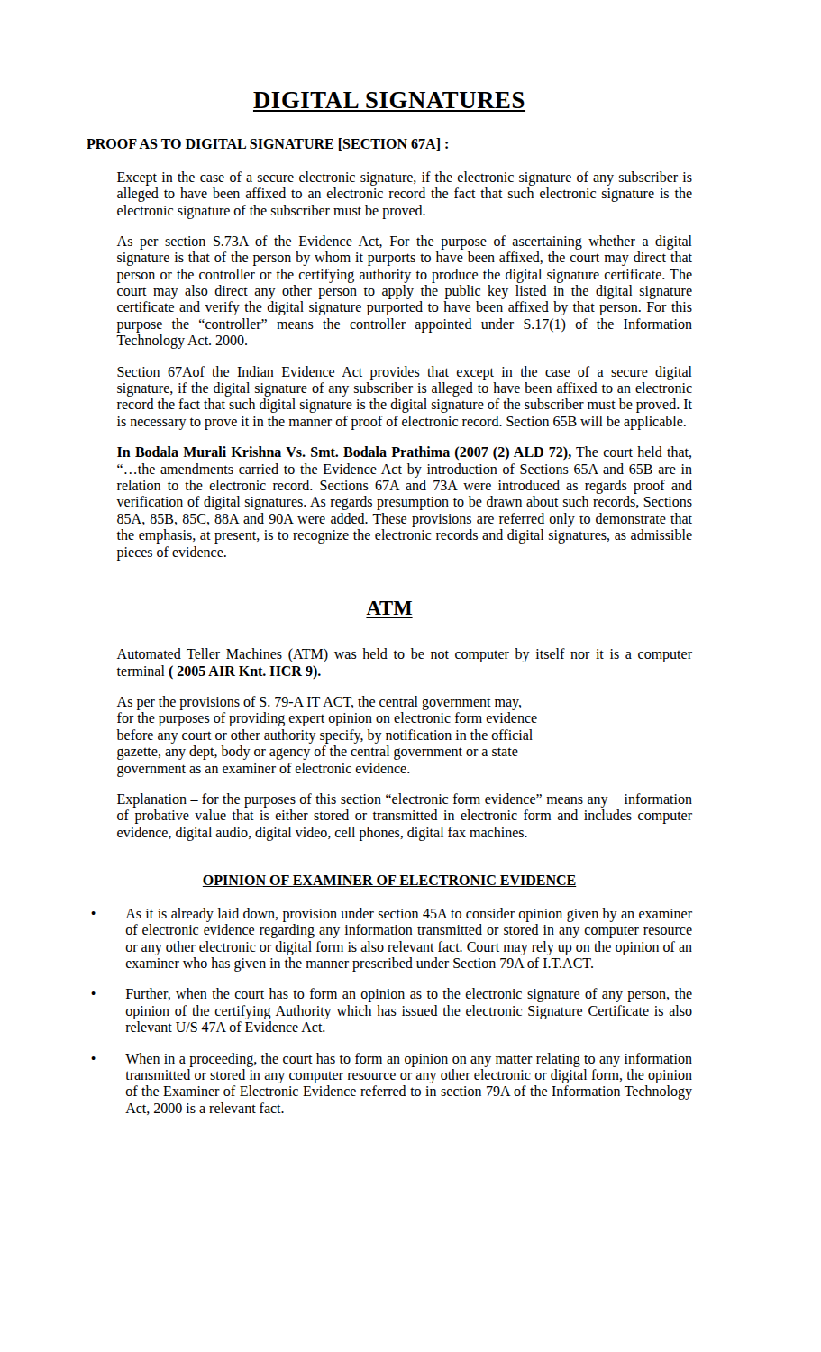DIGITAL SIGNATURES
PROOF AS TO DIGITAL SIGNATURE [SECTION 67A] :
Except in the case of a secure electronic signature, if the electronic signature of any subscriber is alleged to have been affixed to an electronic record the fact that such electronic signature is the electronic signature of the subscriber must be proved.
As per section S.73A of the Evidence Act, For the purpose of ascertaining whether a digital signature is that of the person by whom it purports to have been affixed, the court may direct that person or the controller or the certifying authority to produce the digital signature certificate. The court may also direct any other person to apply the public key listed in the digital signature certificate and verify the digital signature purported to have been affixed by that person. For this purpose the “controller” means the controller appointed under S.17(1) of the Information Technology Act. 2000.
Section 67Aof the Indian Evidence Act provides that except in the case of a secure digital signature, if the digital signature of any subscriber is alleged to have been affixed to an electronic record the fact that such digital signature is the digital signature of the subscriber must be proved. It is necessary to prove it in the manner of proof of electronic record. Section 65B will be applicable.
In Bodala Murali Krishna Vs. Smt. Bodala Prathima (2007 (2) ALD 72), The court held that, “…the amendments carried to the Evidence Act by introduction of Sections 65A and 65B are in relation to the electronic record. Sections 67A and 73A were introduced as regards proof and verification of digital signatures. As regards presumption to be drawn about such records, Sections 85A, 85B, 85C, 88A and 90A were added. These provisions are referred only to demonstrate that the emphasis, at present, is to recognize the electronic records and digital signatures, as admissible pieces of evidence.
ATM
Automated Teller Machines (ATM) was held to be not computer by itself nor it is a computer terminal ( 2005 AIR Knt. HCR 9).
As per the provisions of S. 79-A IT ACT, the central government may,
for the purposes of providing expert opinion on electronic form evidence
before any court or other authority specify, by notification in the official
gazette, any dept, body or agency of the central government or a state
government as an examiner of electronic evidence.
Explanation – for the purposes of this section “electronic form evidence” means any information of probative value that is either stored or transmitted in electronic form and includes computer evidence, digital audio, digital video, cell phones, digital fax machines.
OPINION OF EXAMINER OF ELECTRONIC EVIDENCE
As it is already laid down, provision under section 45A to consider opinion given by an examiner of electronic evidence regarding any information transmitted or stored in any computer resource or any other electronic or digital form is also relevant fact. Court may rely up on the opinion of an examiner who has given in the manner prescribed under Section 79A of I.T.ACT.
Further, when the court has to form an opinion as to the electronic signature of any person, the opinion of the certifying Authority which has issued the electronic Signature Certificate is also relevant U/S 47A of Evidence Act.
When in a proceeding, the court has to form an opinion on any matter relating to any information transmitted or stored in any computer resource or any other electronic or digital form, the opinion of the Examiner of Electronic Evidence referred to in section 79A of the Information Technology Act, 2000 is a relevant fact.